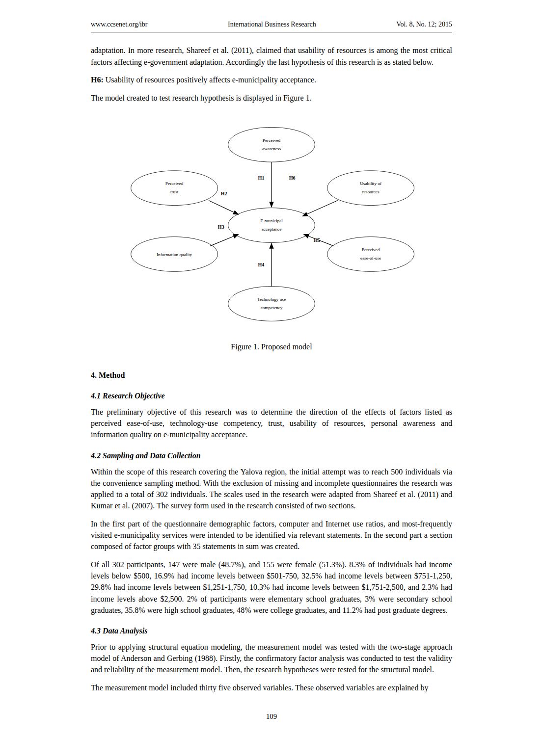www.ccsenet.org/ibr International Business Research Vol. 8, No. 12; 2015
adaptation. In more research, Shareef et al. (2011), claimed that usability of resources is among the most critical factors affecting e-government adaptation. Accordingly the last hypothesis of this research is as stated below.
H6: Usability of resources positively affects e-municipality acceptance.
The model created to test research hypothesis is displayed in Figure 1.
Perceived awareness Perceived trust Usability of resources E-municipal acceptance Information quality Perceived ease-of-use Technology use competency H1 H6 H2 H3 H5 H4
Figure 1. Proposed model
4. Method
4.1 Research Objective
The preliminary objective of this research was to determine the direction of the effects of factors listed as perceived ease-of-use, technology-use competency, trust, usability of resources, personal awareness and information quality on e-municipality acceptance.
4.2 Sampling and Data Collection
Within the scope of this research covering the Yalova region, the initial attempt was to reach 500 individuals via the convenience sampling method. With the exclusion of missing and incomplete questionnaires the research was applied to a total of 302 individuals. The scales used in the research were adapted from Shareef et al. (2011) and Kumar et al. (2007). The survey form used in the research consisted of two sections.
In the first part of the questionnaire demographic factors, computer and Internet use ratios, and most-frequently visited e-municipality services were intended to be identified via relevant statements. In the second part a section composed of factor groups with 35 statements in sum was created.
Of all 302 participants, 147 were male (48.7%), and 155 were female (51.3%). 8.3% of individuals had income levels below $500, 16.9% had income levels between $501-750, 32.5% had income levels between $751-1,250, 29.8% had income levels between $1,251-1,750, 10.3% had income levels between $1,751-2,500, and 2.3% had income levels above $2,500. 2% of participants were elementary school graduates, 3% were secondary school graduates, 35.8% were high school graduates, 48% were college graduates, and 11.2% had post graduate degrees.
4.3 Data Analysis
Prior to applying structural equation modeling, the measurement model was tested with the two-stage approach model of Anderson and Gerbing (1988). Firstly, the confirmatory factor analysis was conducted to test the validity and reliability of the measurement model. Then, the research hypotheses were tested for the structural model.
The measurement model included thirty five observed variables. These observed variables are explained by
109